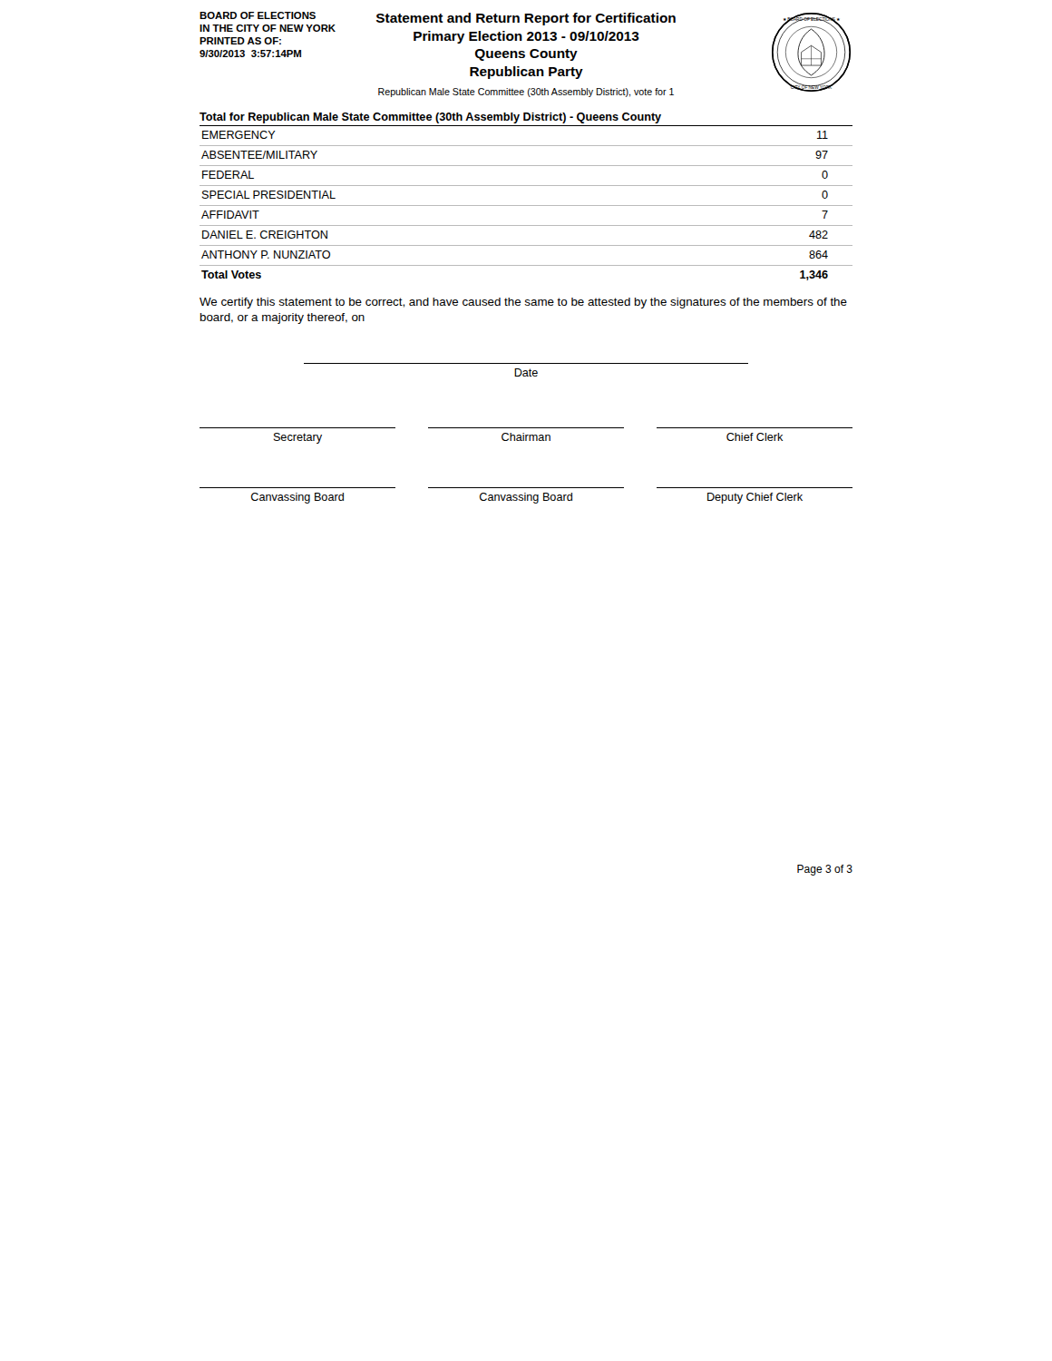BOARD OF ELECTIONS
IN THE CITY OF NEW YORK
PRINTED AS OF:
9/30/2013 3:57:14PM
Statement and Return Report for Certification
Primary Election 2013 - 09/10/2013
Queens County
Republican Party
Republican Male State Committee (30th Assembly District), vote for 1
★ BOARD OF ELECTIONS ★ CITY OF NEW YORK
Total for Republican Male State Committee (30th Assembly District) - Queens County
| EMERGENCY | 11 |
| ABSENTEE/MILITARY | 97 |
| FEDERAL | 0 |
| SPECIAL PRESIDENTIAL | 0 |
| AFFIDAVIT | 7 |
| DANIEL E. CREIGHTON | 482 |
| ANTHONY P. NUNZIATO | 864 |
| Total Votes | 1,346 |
We certify this statement to be correct, and have caused the same to be attested by the signatures of the members of the board, or a majority thereof, on
Date
Secretary
Chairman
Chief Clerk
Canvassing Board
Canvassing Board
Deputy Chief Clerk
Page 3 of 3